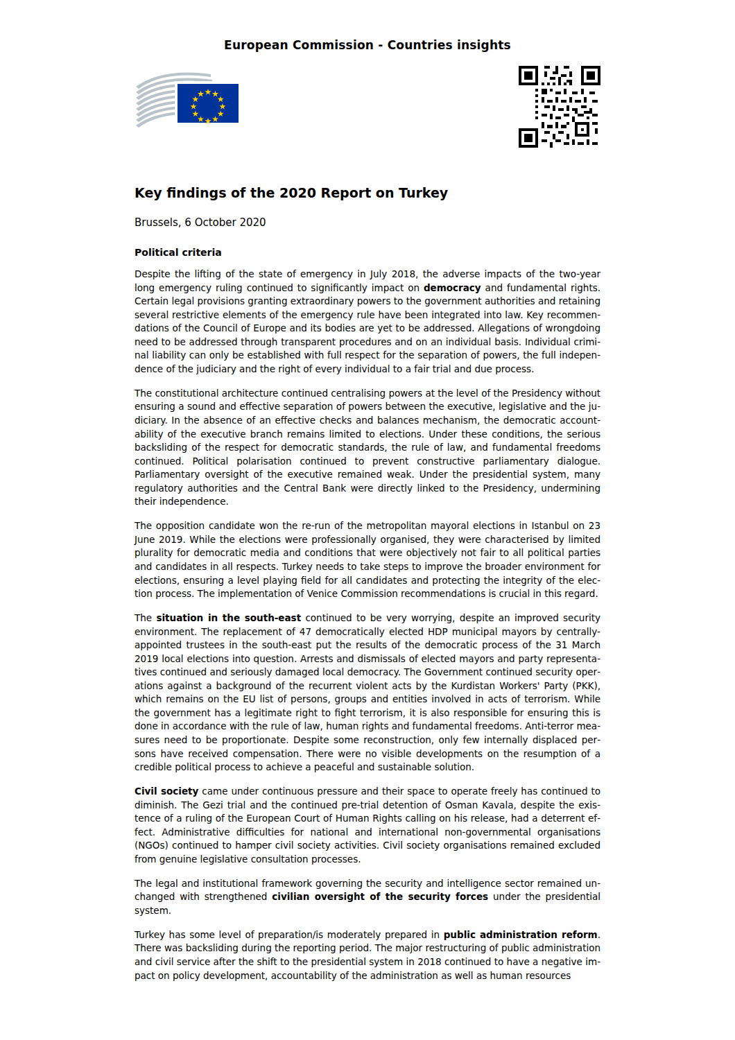European Commission - Countries insights
Key findings of the 2020 Report on Turkey
Brussels, 6 October 2020
Political criteria
Despite the lifting of the state of emergency in July 2018, the adverse impacts of the two-year long emergency ruling continued to significantly impact on democracy and fundamental rights. Certain legal provisions granting extraordinary powers to the government authorities and retaining several restrictive elements of the emergency rule have been integrated into law. Key recommendations of the Council of Europe and its bodies are yet to be addressed. Allegations of wrongdoing need to be addressed through transparent procedures and on an individual basis. Individual criminal liability can only be established with full respect for the separation of powers, the full independence of the judiciary and the right of every individual to a fair trial and due process.
The constitutional architecture continued centralising powers at the level of the Presidency without ensuring a sound and effective separation of powers between the executive, legislative and the judiciary. In the absence of an effective checks and balances mechanism, the democratic accountability of the executive branch remains limited to elections. Under these conditions, the serious backsliding of the respect for democratic standards, the rule of law, and fundamental freedoms continued. Political polarisation continued to prevent constructive parliamentary dialogue. Parliamentary oversight of the executive remained weak. Under the presidential system, many regulatory authorities and the Central Bank were directly linked to the Presidency, undermining their independence.
The opposition candidate won the re-run of the metropolitan mayoral elections in Istanbul on 23 June 2019. While the elections were professionally organised, they were characterised by limited plurality for democratic media and conditions that were objectively not fair to all political parties and candidates in all respects. Turkey needs to take steps to improve the broader environment for elections, ensuring a level playing field for all candidates and protecting the integrity of the election process. The implementation of Venice Commission recommendations is crucial in this regard.
The situation in the south-east continued to be very worrying, despite an improved security environment. The replacement of 47 democratically elected HDP municipal mayors by centrally-appointed trustees in the south-east put the results of the democratic process of the 31 March 2019 local elections into question. Arrests and dismissals of elected mayors and party representatives continued and seriously damaged local democracy. The Government continued security operations against a background of the recurrent violent acts by the Kurdistan Workers' Party (PKK), which remains on the EU list of persons, groups and entities involved in acts of terrorism. While the government has a legitimate right to fight terrorism, it is also responsible for ensuring this is done in accordance with the rule of law, human rights and fundamental freedoms. Anti-terror measures need to be proportionate. Despite some reconstruction, only few internally displaced persons have received compensation. There were no visible developments on the resumption of a credible political process to achieve a peaceful and sustainable solution.
Civil society came under continuous pressure and their space to operate freely has continued to diminish. The Gezi trial and the continued pre-trial detention of Osman Kavala, despite the existence of a ruling of the European Court of Human Rights calling on his release, had a deterrent effect. Administrative difficulties for national and international non-governmental organisations (NGOs) continued to hamper civil society activities. Civil society organisations remained excluded from genuine legislative consultation processes.
The legal and institutional framework governing the security and intelligence sector remained unchanged with strengthened civilian oversight of the security forces under the presidential system.
Turkey has some level of preparation/is moderately prepared in public administration reform. There was backsliding during the reporting period. The major restructuring of public administration and civil service after the shift to the presidential system in 2018 continued to have a negative impact on policy development, accountability of the administration as well as human resources